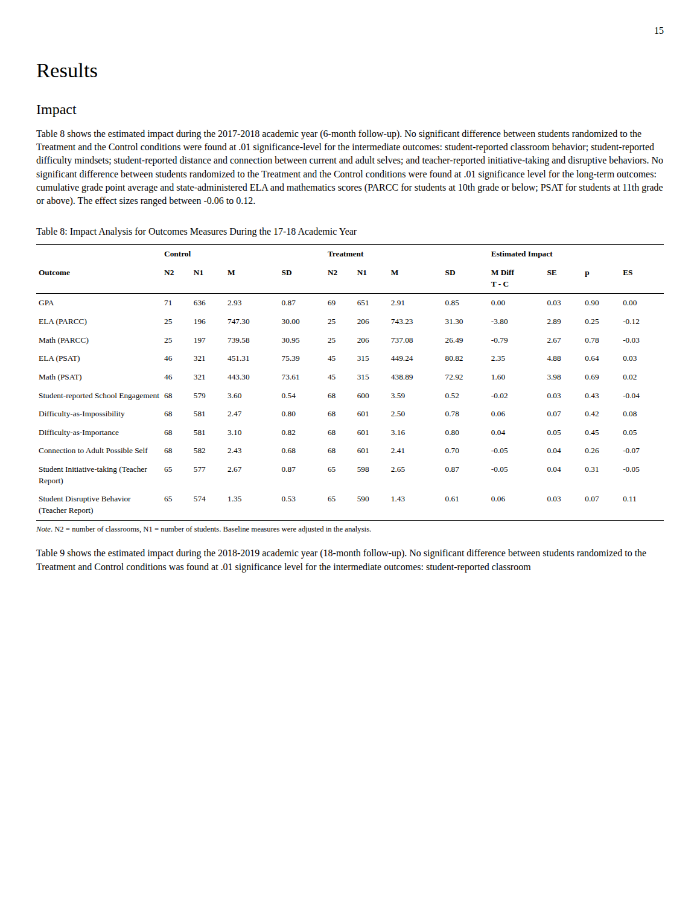15
Results
Impact
Table 8 shows the estimated impact during the 2017-2018 academic year (6-month follow-up). No significant difference between students randomized to the Treatment and the Control conditions were found at .01 significance-level for the intermediate outcomes: student-reported classroom behavior; student-reported difficulty mindsets; student-reported distance and connection between current and adult selves; and teacher-reported initiative-taking and disruptive behaviors. No significant difference between students randomized to the Treatment and the Control conditions were found at .01 significance level for the long-term outcomes: cumulative grade point average and state-administered ELA and mathematics scores (PARCC for students at 10th grade or below; PSAT for students at 11th grade or above). The effect sizes ranged between -0.06 to 0.12.
Table 8: Impact Analysis for Outcomes Measures During the 17-18 Academic Year
| | Control | Treatment | Estimated Impact |
| --- | --- | --- | --- |
| Outcome | N2 | N1 | M | SD | N2 | N1 | M | SD | M Diff T - C | SE | p | ES |
| GPA | 71 | 636 | 2.93 | 0.87 | 69 | 651 | 2.91 | 0.85 | 0.00 | 0.03 | 0.90 | 0.00 |
| ELA (PARCC) | 25 | 196 | 747.30 | 30.00 | 25 | 206 | 743.23 | 31.30 | -3.80 | 2.89 | 0.25 | -0.12 |
| Math (PARCC) | 25 | 197 | 739.58 | 30.95 | 25 | 206 | 737.08 | 26.49 | -0.79 | 2.67 | 0.78 | -0.03 |
| ELA (PSAT) | 46 | 321 | 451.31 | 75.39 | 45 | 315 | 449.24 | 80.82 | 2.35 | 4.88 | 0.64 | 0.03 |
| Math (PSAT) | 46 | 321 | 443.30 | 73.61 | 45 | 315 | 438.89 | 72.92 | 1.60 | 3.98 | 0.69 | 0.02 |
| Student-reported School Engagement | 68 | 579 | 3.60 | 0.54 | 68 | 600 | 3.59 | 0.52 | -0.02 | 0.03 | 0.43 | -0.04 |
| Difficulty-as-Impossibility | 68 | 581 | 2.47 | 0.80 | 68 | 601 | 2.50 | 0.78 | 0.06 | 0.07 | 0.42 | 0.08 |
| Difficulty-as-Importance | 68 | 581 | 3.10 | 0.82 | 68 | 601 | 3.16 | 0.80 | 0.04 | 0.05 | 0.45 | 0.05 |
| Connection to Adult Possible Self | 68 | 582 | 2.43 | 0.68 | 68 | 601 | 2.41 | 0.70 | -0.05 | 0.04 | 0.26 | -0.07 |
| Student Initiative-taking (Teacher Report) | 65 | 577 | 2.67 | 0.87 | 65 | 598 | 2.65 | 0.87 | -0.05 | 0.04 | 0.31 | -0.05 |
| Student Disruptive Behavior (Teacher Report) | 65 | 574 | 1.35 | 0.53 | 65 | 590 | 1.43 | 0.61 | 0.06 | 0.03 | 0.07 | 0.11 |
Note. N2 = number of classrooms, N1 = number of students. Baseline measures were adjusted in the analysis.
Table 9 shows the estimated impact during the 2018-2019 academic year (18-month follow-up). No significant difference between students randomized to the Treatment and Control conditions was found at .01 significance level for the intermediate outcomes: student-reported classroom